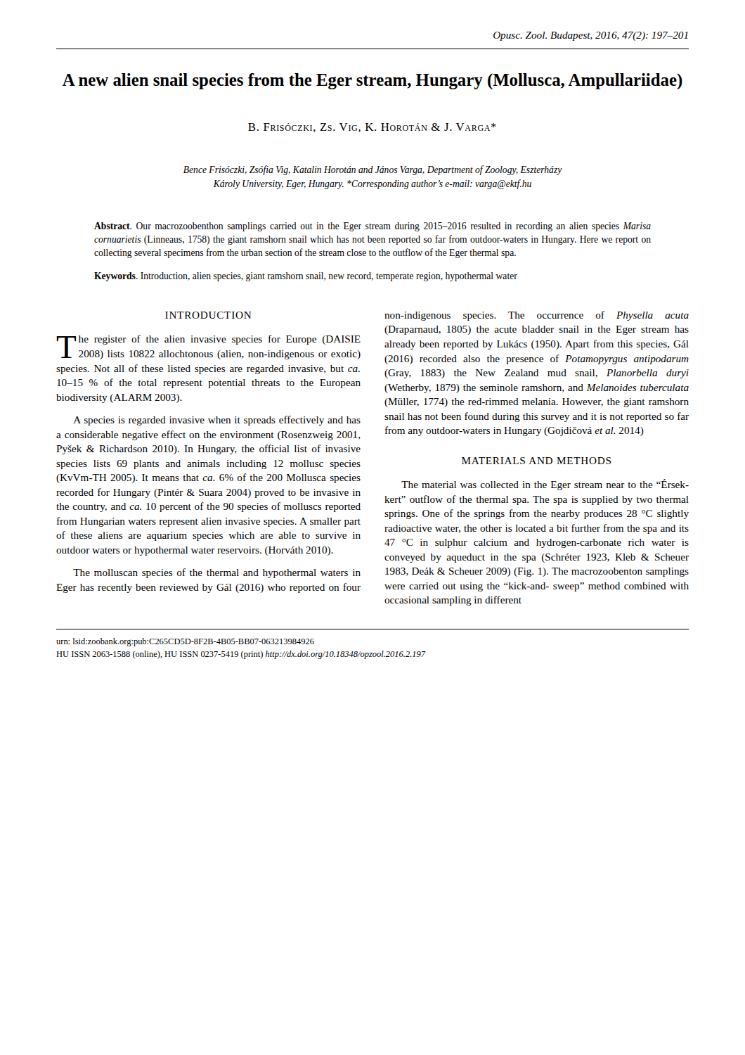Opusc. Zool. Budapest, 2016, 47(2): 197–201
A new alien snail species from the Eger stream, Hungary (Mollusca, Ampullariidae)
B. Frisóczki, Zs. Vig, K. Horotán & J. Varga*
Bence Frisóczki, Zsófia Vig, Katalin Horotán and János Varga, Department of Zoology, Eszterházy
Károly University, Eger, Hungary. *Corresponding author’s e-mail: varga@ektf.hu
Abstract. Our macrozoobenthon samplings carried out in the Eger stream during 2015–2016 resulted in recording an alien species Marisa cornuarietis (Linneaus, 1758) the giant ramshorn snail which has not been reported so far from outdoor-waters in Hungary. Here we report on collecting several specimens from the urban section of the stream close to the outflow of the Eger thermal spa.
Keywords. Introduction, alien species, giant ramshorn snail, new record, temperate region, hypothermal water
INTRODUCTION
The register of the alien invasive species for Europe (DAISIE 2008) lists 10822 allochtonous (alien, non-indigenous or exotic) species. Not all of these listed species are regarded invasive, but ca. 10–15 % of the total represent potential threats to the European biodiversity (ALARM 2003).
A species is regarded invasive when it spreads effectively and has a considerable negative effect on the environment (Rosenzweig 2001, Pyšek & Richardson 2010). In Hungary, the official list of invasive species lists 69 plants and animals including 12 mollusc species (KvVm-TH 2005). It means that ca. 6% of the 200 Mollusca species recorded for Hungary (Pintér & Suara 2004) proved to be invasive in the country, and ca. 10 percent of the 90 species of molluscs reported from Hungarian waters represent alien invasive species. A smaller part of these aliens are aquarium species which are able to survive in outdoor waters or hypothermal water reservoirs. (Horváth 2010).
The molluscan species of the thermal and hypothermal waters in Eger has recently been reviewed by Gál (2016) who reported on four non-indigenous species. The occurrence of Physella acuta (Draparnaud, 1805) the acute bladder snail in the Eger stream has already been reported by Lukács (1950). Apart from this species, Gál (2016) recorded also the presence of Potamopyrgus antipodarum (Gray, 1883) the New Zealand mud snail, Planorbella duryi (Wetherby, 1879) the seminole ramshorn, and Melanoides tuberculata (Müller, 1774) the red-rimmed melania. However, the giant ramshorn snail has not been found during this survey and it is not reported so far from any outdoor-waters in Hungary (Gojdičová et al. 2014)
MATERIALS AND METHODS
The material was collected in the Eger stream near to the “Érsek-kert” outflow of the thermal spa. The spa is supplied by two thermal springs. One of the springs from the nearby produces 28 °C slightly radioactive water, the other is located a bit further from the spa and its 47 °C in sulphur calcium and hydrogen-carbonate rich water is conveyed by aqueduct in the spa (Schréter 1923, Kleb & Scheuer 1983, Deák & Scheuer 2009) (Fig. 1). The macrozoobenton samplings were carried out using the “kick-and- sweep” method combined with occasional sampling in different
urn: lsid:zoobank.org:pub:C265CD5D-8F2B-4B05-BB07-063213984926
HU ISSN 2063-1588 (online), HU ISSN 0237-5419 (print) http://dx.doi.org/10.18348/opzool.2016.2.197